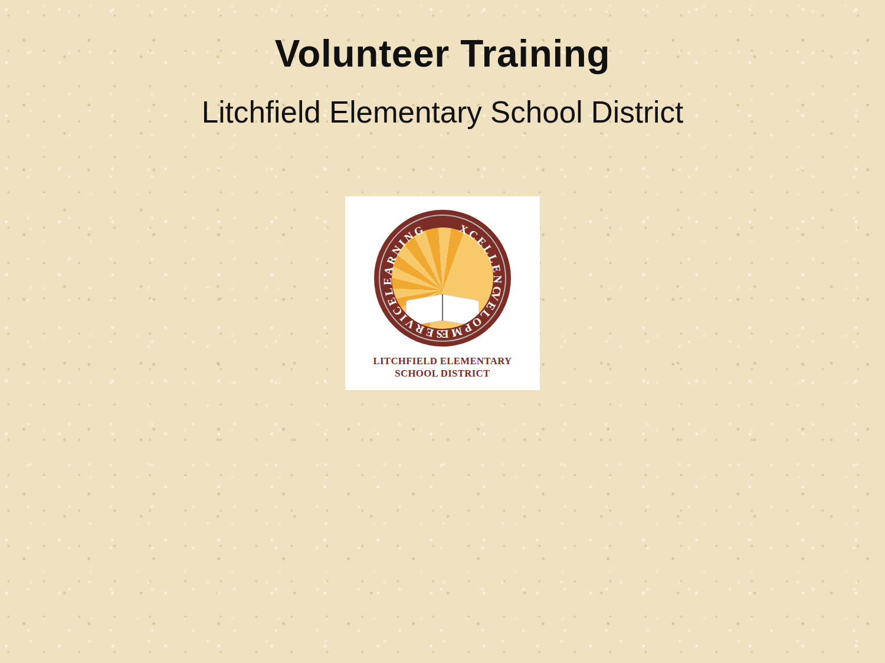Volunteer Training
Litchfield Elementary School District
LEARNING EXCELLENCE DEVELOPMENT SERVICE
Litchfield Elementary
School District